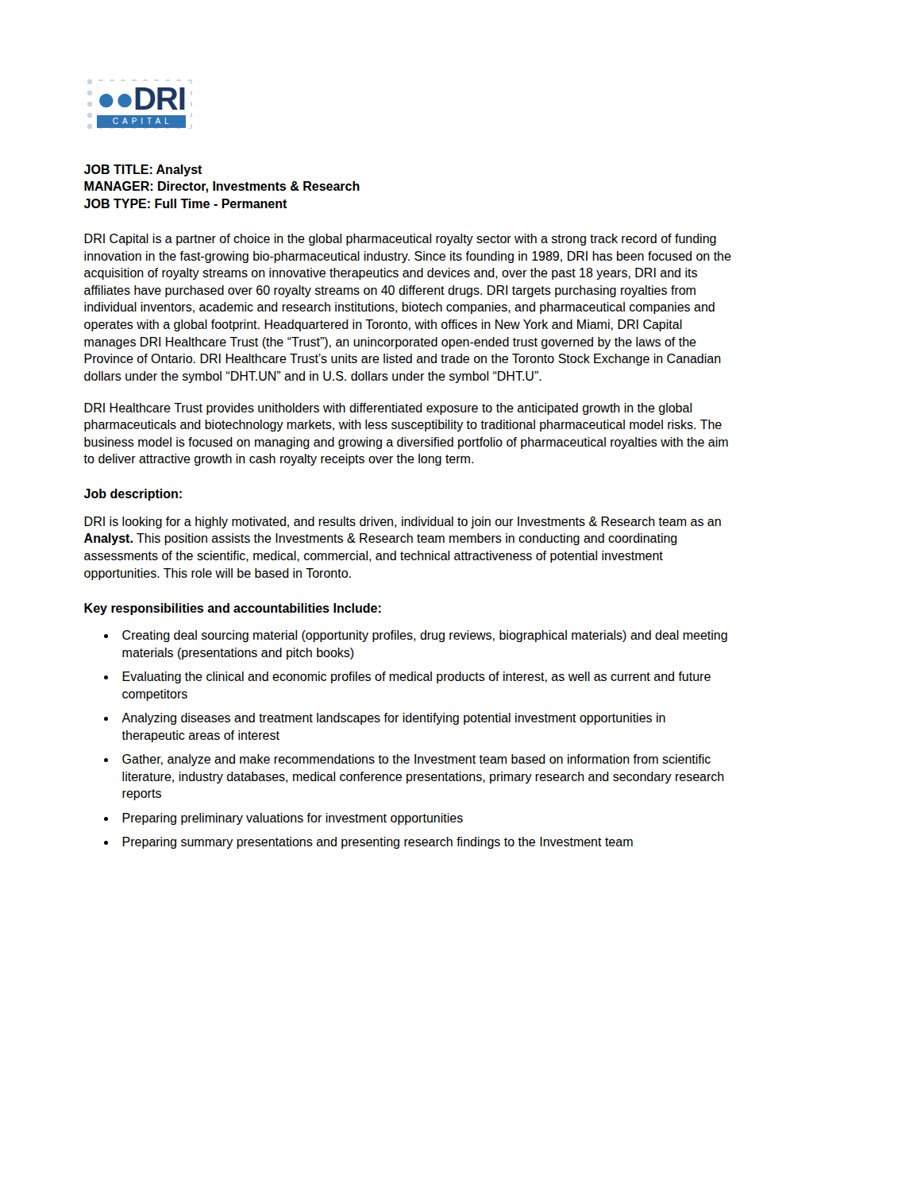●●DRI
CAPITAL
JOB TITLE: Analyst
MANAGER: Director, Investments & Research
JOB TYPE: Full Time - Permanent
DRI Capital is a partner of choice in the global pharmaceutical royalty sector with a strong track record of funding innovation in the fast-growing bio-pharmaceutical industry. Since its founding in 1989, DRI has been focused on the acquisition of royalty streams on innovative therapeutics and devices and, over the past 18 years, DRI and its affiliates have purchased over 60 royalty streams on 40 different drugs. DRI targets purchasing royalties from individual inventors, academic and research institutions, biotech companies, and pharmaceutical companies and operates with a global footprint. Headquartered in Toronto, with offices in New York and Miami, DRI Capital manages DRI Healthcare Trust (the “Trust”), an unincorporated open-ended trust governed by the laws of the Province of Ontario. DRI Healthcare Trust’s units are listed and trade on the Toronto Stock Exchange in Canadian dollars under the symbol “DHT.UN” and in U.S. dollars under the symbol “DHT.U”.
DRI Healthcare Trust provides unitholders with differentiated exposure to the anticipated growth in the global pharmaceuticals and biotechnology markets, with less susceptibility to traditional pharmaceutical model risks. The business model is focused on managing and growing a diversified portfolio of pharmaceutical royalties with the aim to deliver attractive growth in cash royalty receipts over the long term.
Job description:
DRI is looking for a highly motivated, and results driven, individual to join our Investments & Research team as an Analyst. This position assists the Investments & Research team members in conducting and coordinating assessments of the scientific, medical, commercial, and technical attractiveness of potential investment opportunities. This role will be based in Toronto.
Key responsibilities and accountabilities Include:
Creating deal sourcing material (opportunity profiles, drug reviews, biographical materials) and deal meeting materials (presentations and pitch books)
Evaluating the clinical and economic profiles of medical products of interest, as well as current and future competitors
Analyzing diseases and treatment landscapes for identifying potential investment opportunities in therapeutic areas of interest
Gather, analyze and make recommendations to the Investment team based on information from scientific literature, industry databases, medical conference presentations, primary research and secondary research reports
Preparing preliminary valuations for investment opportunities
Preparing summary presentations and presenting research findings to the Investment team